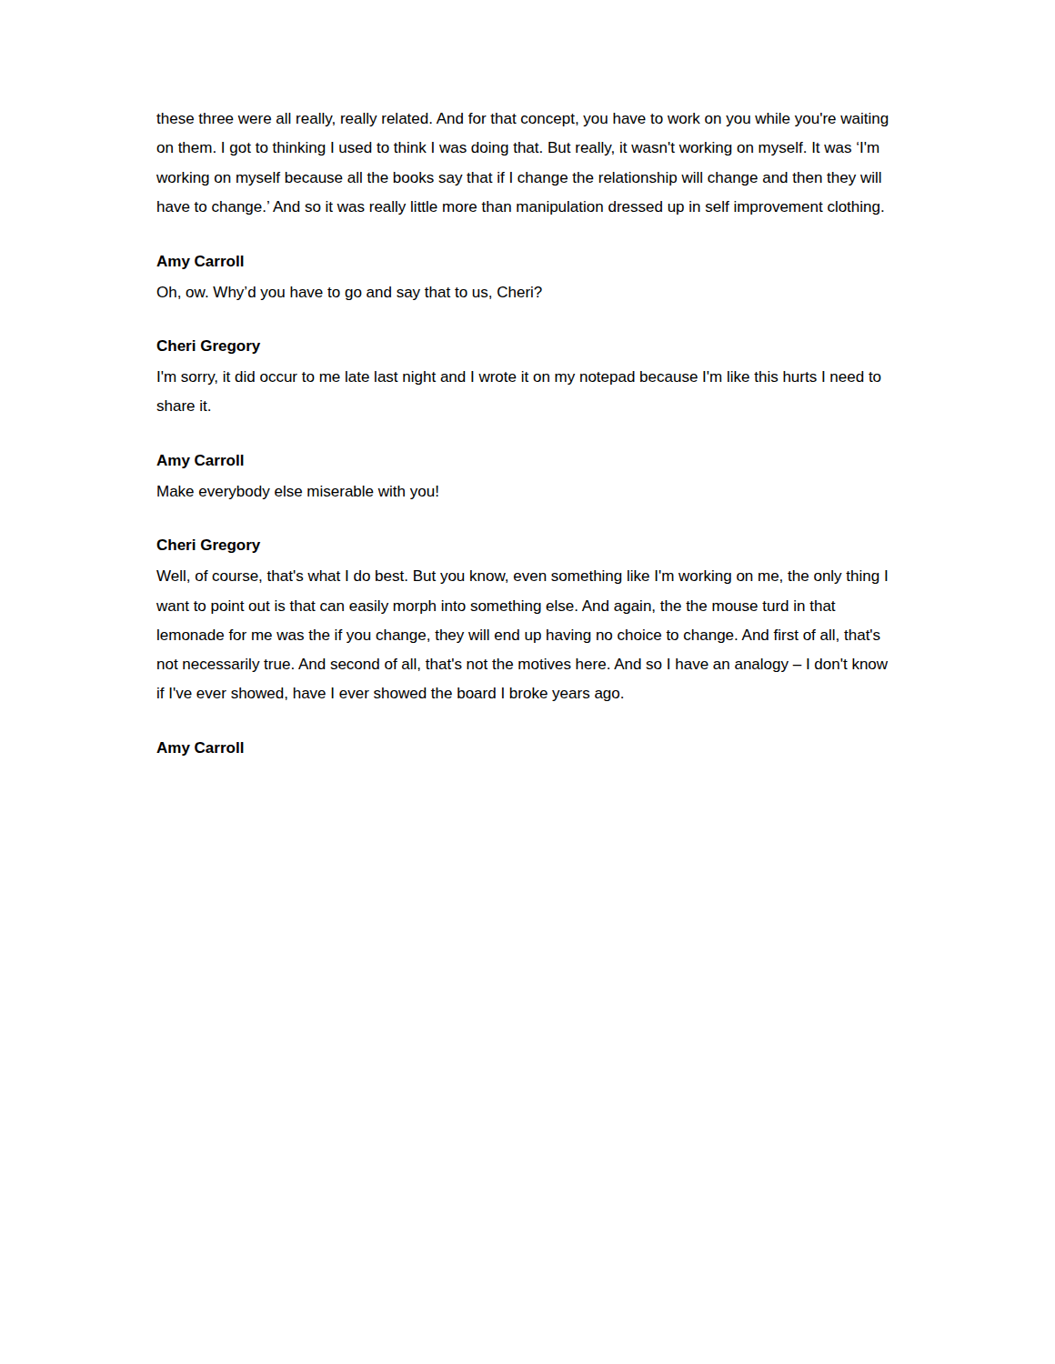these three were all really, really related. And for that concept, you have to work on you while you're waiting on them. I got to thinking I used to think I was doing that. But really, it wasn't working on myself. It was ‘I'm working on myself because all the books say that if I change the relationship will change and then they will have to change.’ And so it was really little more than manipulation dressed up in self improvement clothing.
Amy Carroll
Oh, ow. Why’d you have to go and say that to us, Cheri?
Cheri Gregory
I'm sorry, it did occur to me late last night and I wrote it on my notepad because I'm like this hurts I need to share it.
Amy Carroll
Make everybody else miserable with you!
Cheri Gregory
Well, of course, that's what I do best. But you know, even something like I'm working on me, the only thing I want to point out is that can easily morph into something else. And again, the the mouse turd in that lemonade for me was the if you change, they will end up having no choice to change. And first of all, that's not necessarily true. And second of all, that's not the motives here. And so I have an analogy – I don't know if I've ever showed, have I ever showed the board I broke years ago.
Amy Carroll